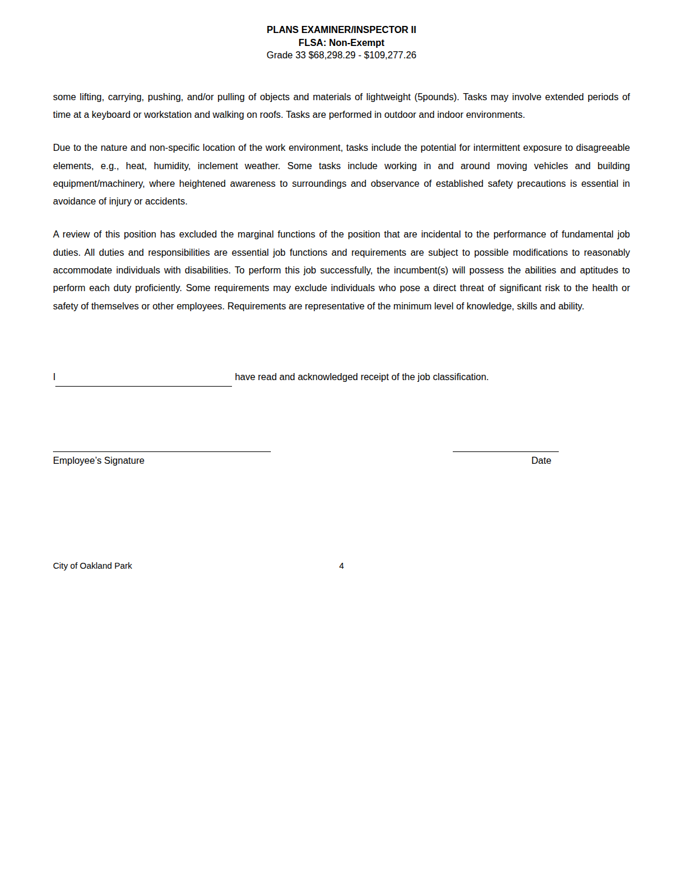PLANS EXAMINER/INSPECTOR II
FLSA: Non-Exempt
Grade 33 $68,298.29 - $109,277.26
some lifting, carrying, pushing, and/or pulling of objects and materials of lightweight (5pounds). Tasks may involve extended periods of time at a keyboard or workstation and walking on roofs. Tasks are performed in outdoor and indoor environments.
Due to the nature and non‑specific location of the work environment, tasks include the potential for intermittent exposure to disagreeable elements, e.g., heat, humidity, inclement weather. Some tasks include working in and around moving vehicles and building equipment/machinery, where heightened awareness to surroundings and observance of established safety precautions is essential in avoidance of injury or accidents.
A review of this position has excluded the marginal functions of the position that are incidental to the performance of fundamental job duties. All duties and responsibilities are essential job functions and requirements are subject to possible modifications to reasonably accommodate individuals with disabilities. To perform this job successfully, the incumbent(s) will possess the abilities and aptitudes to perform each duty proficiently. Some requirements may exclude individuals who pose a direct threat of significant risk to the health or safety of themselves or other employees. Requirements are representative of the minimum level of knowledge, skills and ability.
I have read and acknowledged receipt of the job classification.
| Employee’s Signature | | Date |
City of Oakland Park 4